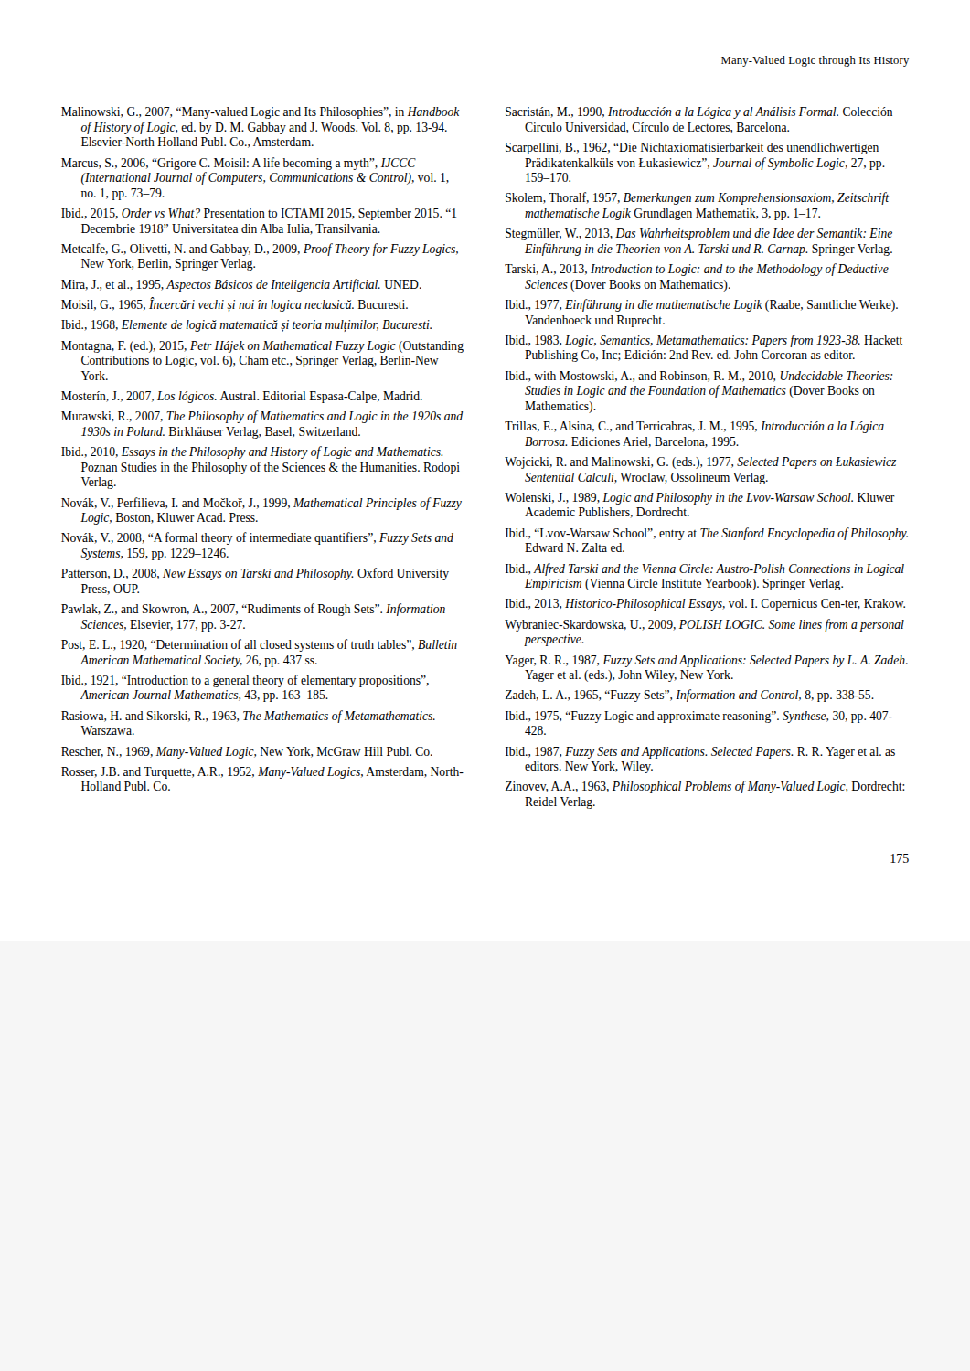Many-Valued Logic through Its History
Malinowski, G., 2007, “Many-valued Logic and Its Philosophies”, in Handbook of History of Logic, ed. by D. M. Gabbay and J. Woods. Vol. 8, pp. 13-94. Elsevier-North Holland Publ. Co., Amsterdam.
Marcus, S., 2006, “Grigore C. Moisil: A life becoming a myth”, IJCCC (International Journal of Computers, Communications & Control), vol. 1, no. 1, pp. 73–79.
Ibid., 2015, Order vs What? Presentation to ICTAMI 2015, September 2015. “1 Decembrie 1918” Universitatea din Alba Iulia, Transilvania.
Metcalfe, G., Olivetti, N. and Gabbay, D., 2009, Proof Theory for Fuzzy Logics, New York, Berlin, Springer Verlag.
Mira, J., et al., 1995, Aspectos Básicos de Inteligencia Artificial. UNED.
Moisil, G., 1965, Încercări vechi și noi în logica neclasică. Bucuresti.
Ibid., 1968, Elemente de logică matematică și teoria mulțimilor, Bucuresti.
Montagna, F. (ed.), 2015, Petr Hájek on Mathematical Fuzzy Logic (Outstanding Contributions to Logic, vol. 6), Cham etc., Springer Verlag, Berlin-New York.
Mosterín, J., 2007, Los lógicos. Austral. Editorial Espasa-Calpe, Madrid.
Murawski, R., 2007, The Philosophy of Mathematics and Logic in the 1920s and 1930s in Poland. Birkhäuser Verlag, Basel, Switzerland.
Ibid., 2010, Essays in the Philosophy and History of Logic and Mathematics. Poznan Studies in the Philosophy of the Sciences & the Humanities. Rodopi Verlag.
Novák, V., Perfilieva, I. and Močkoř, J., 1999, Mathematical Principles of Fuzzy Logic, Boston, Kluwer Acad. Press.
Novák, V., 2008, “A formal theory of intermediate quantifiers”, Fuzzy Sets and Systems, 159, pp. 1229–1246.
Patterson, D., 2008, New Essays on Tarski and Philosophy. Oxford University Press, OUP.
Pawlak, Z., and Skowron, A., 2007, “Rudiments of Rough Sets”. Information Sciences, Elsevier, 177, pp. 3-27.
Post, E. L., 1920, “Determination of all closed systems of truth tables”, Bulletin American Mathematical Society, 26, pp. 437 ss.
Ibid., 1921, “Introduction to a general theory of elementary propositions”, American Journal Mathematics, 43, pp. 163–185.
Rasiowa, H. and Sikorski, R., 1963, The Mathematics of Metamathematics. Warszawa.
Rescher, N., 1969, Many-Valued Logic, New York, McGraw Hill Publ. Co.
Rosser, J.B. and Turquette, A.R., 1952, Many-Valued Logics, Amsterdam, North-Holland Publ. Co.
Sacristán, M., 1990, Introducción a la Lógica y al Análisis Formal. Colección Circulo Universidad, Círculo de Lectores, Barcelona.
Scarpellini, B., 1962, “Die Nichtaxiomatisierbarkeit des unendlichwertigen Prädikatenkalküls von Łukasiewicz”, Journal of Symbolic Logic, 27, pp. 159–170.
Skolem, Thoralf, 1957, Bemerkungen zum Komprehensionsaxiom, Zeitschrift mathematische Logik Grundlagen Mathematik, 3, pp. 1–17.
Stegmüller, W., 2013, Das Wahrheitsproblem und die Idee der Semantik: Eine Einführung in die Theorien von A. Tarski und R. Carnap. Springer Verlag.
Tarski, A., 2013, Introduction to Logic: and to the Methodology of Deductive Sciences (Dover Books on Mathematics).
Ibid., 1977, Einführung in die mathematische Logik (Raabe, Samtliche Werke). Vandenhoeck und Ruprecht.
Ibid., 1983, Logic, Semantics, Metamathematics: Papers from 1923-38. Hackett Publishing Co, Inc; Edición: 2nd Rev. ed. John Corcoran as editor.
Ibid., with Mostowski, A., and Robinson, R. M., 2010, Undecidable Theories: Studies in Logic and the Foundation of Mathematics (Dover Books on Mathematics).
Trillas, E., Alsina, C., and Terricabras, J. M., 1995, Introducción a la Lógica Borrosa. Ediciones Ariel, Barcelona, 1995.
Wojcicki, R. and Malinowski, G. (eds.), 1977, Selected Papers on Łukasiewicz Sentential Calculi, Wroclaw, Ossolineum Verlag.
Wolenski, J., 1989, Logic and Philosophy in the Lvov-Warsaw School. Kluwer Academic Publishers, Dordrecht.
Ibid., “Lvov-Warsaw School”, entry at The Stanford Encyclopedia of Philosophy. Edward N. Zalta ed.
Ibid., Alfred Tarski and the Vienna Circle: Austro-Polish Connections in Logical Empiricism (Vienna Circle Institute Yearbook). Springer Verlag.
Ibid., 2013, Historico-Philosophical Essays, vol. I. Copernicus Cen-ter, Krakow.
Wybraniec-Skardowska, U., 2009, POLISH LOGIC. Some lines from a personal perspective.
Yager, R. R., 1987, Fuzzy Sets and Applications: Selected Papers by L. A. Zadeh. Yager et al. (eds.), John Wiley, New York.
Zadeh, L. A., 1965, “Fuzzy Sets”, Information and Control, 8, pp. 338-55.
Ibid., 1975, “Fuzzy Logic and approximate reasoning”. Synthese, 30, pp. 407-428.
Ibid., 1987, Fuzzy Sets and Applications. Selected Papers. R. R. Yager et al. as editors. New York, Wiley.
Zinovev, A.A., 1963, Philosophical Problems of Many-Valued Logic, Dordrecht: Reidel Verlag.
175